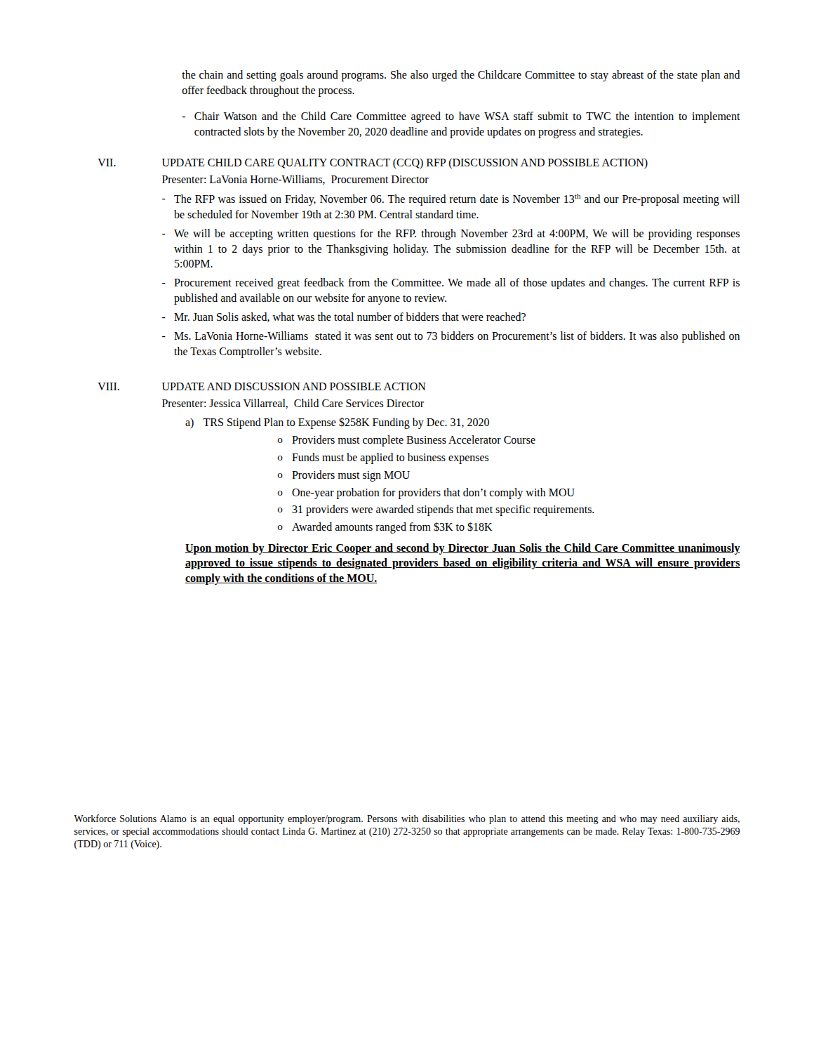the chain and setting goals around programs. She also urged the Childcare Committee to stay abreast of the state plan and offer feedback throughout the process.
Chair Watson and the Child Care Committee agreed to have WSA staff submit to TWC the intention to implement contracted slots by the November 20, 2020 deadline and provide updates on progress and strategies.
VII.
UPDATE CHILD CARE QUALITY CONTRACT (CCQ) RFP (DISCUSSION AND POSSIBLE ACTION)
Presenter: LaVonia Horne-Williams, Procurement Director
The RFP was issued on Friday, November 06. The required return date is November 13th and our Pre-proposal meeting will be scheduled for November 19th at 2:30 PM. Central standard time.
We will be accepting written questions for the RFP. through November 23rd at 4:00PM, We will be providing responses within 1 to 2 days prior to the Thanksgiving holiday. The submission deadline for the RFP will be December 15th. at 5:00PM.
Procurement received great feedback from the Committee. We made all of those updates and changes. The current RFP is published and available on our website for anyone to review.
Mr. Juan Solis asked, what was the total number of bidders that were reached?
Ms. LaVonia Horne-Williams stated it was sent out to 73 bidders on Procurement’s list of bidders. It was also published on the Texas Comptroller’s website.
VIII.
UPDATE AND DISCUSSION AND POSSIBLE ACTION
Presenter: Jessica Villarreal, Child Care Services Director
TRS Stipend Plan to Expense $258K Funding by Dec. 31, 2020
Providers must complete Business Accelerator Course
Funds must be applied to business expenses
Providers must sign MOU
One-year probation for providers that don’t comply with MOU
31 providers were awarded stipends that met specific requirements.
Awarded amounts ranged from $3K to $18K
Upon motion by Director Eric Cooper and second by Director Juan Solis the Child Care Committee unanimously approved to issue stipends to designated providers based on eligibility criteria and WSA will ensure providers comply with the conditions of the MOU.
Workforce Solutions Alamo is an equal opportunity employer/program. Persons with disabilities who plan to attend this meeting and who may need auxiliary aids, services, or special accommodations should contact Linda G. Martinez at (210) 272-3250 so that appropriate arrangements can be made. Relay Texas: 1-800-735-2969 (TDD) or 711 (Voice).